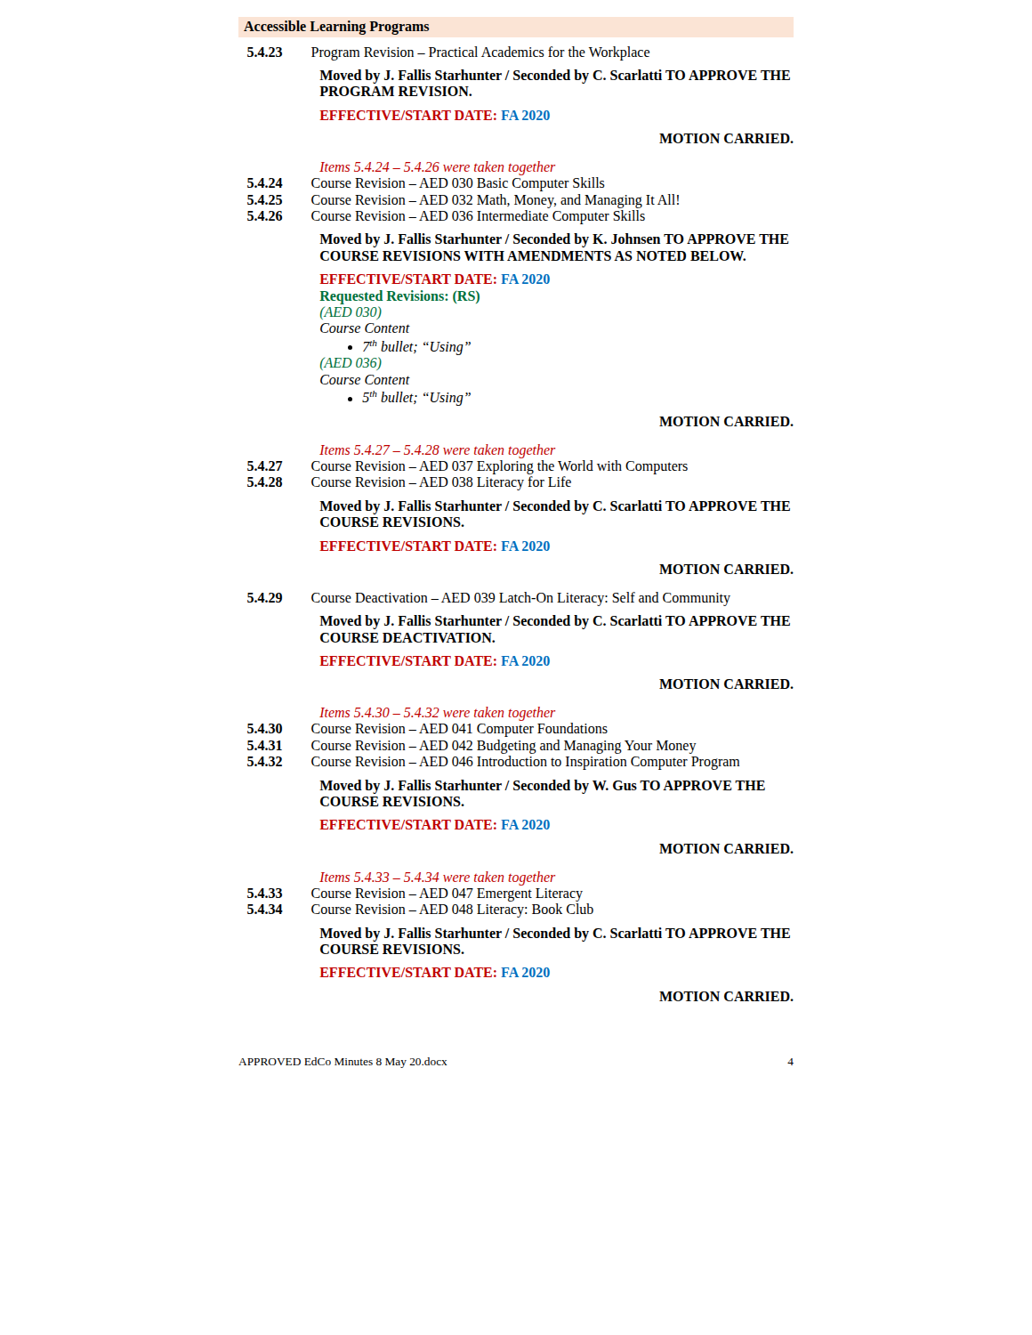Accessible Learning Programs
5.4.23
Program Revision – Practical Academics for the Workplace
Moved by J. Fallis Starhunter / Seconded by C. Scarlatti TO APPROVE THE PROGRAM REVISION.
EFFECTIVE/START DATE: FA 2020
MOTION CARRIED.
Items 5.4.24 – 5.4.26 were taken together
5.4.24
Course Revision – AED 030 Basic Computer Skills
5.4.25
Course Revision – AED 032 Math, Money, and Managing It All!
5.4.26
Course Revision – AED 036 Intermediate Computer Skills
Moved by J. Fallis Starhunter / Seconded by K. Johnsen TO APPROVE THE COURSE REVISIONS WITH AMENDMENTS AS NOTED BELOW.
EFFECTIVE/START DATE: FA 2020
Requested Revisions: (RS)
(AED 030)
Course Content
7th bullet; “Using”
(AED 036)
Course Content
5th bullet; “Using”
MOTION CARRIED.
Items 5.4.27 – 5.4.28 were taken together
5.4.27
Course Revision – AED 037 Exploring the World with Computers
5.4.28
Course Revision – AED 038 Literacy for Life
Moved by J. Fallis Starhunter / Seconded by C. Scarlatti TO APPROVE THE COURSE REVISIONS.
EFFECTIVE/START DATE: FA 2020
MOTION CARRIED.
5.4.29
Course Deactivation – AED 039 Latch-On Literacy: Self and Community
Moved by J. Fallis Starhunter / Seconded by C. Scarlatti TO APPROVE THE COURSE DEACTIVATION.
EFFECTIVE/START DATE: FA 2020
MOTION CARRIED.
Items 5.4.30 – 5.4.32 were taken together
5.4.30
Course Revision – AED 041 Computer Foundations
5.4.31
Course Revision – AED 042 Budgeting and Managing Your Money
5.4.32
Course Revision – AED 046 Introduction to Inspiration Computer Program
Moved by J. Fallis Starhunter / Seconded by W. Gus TO APPROVE THE COURSE REVISIONS.
EFFECTIVE/START DATE: FA 2020
MOTION CARRIED.
Items 5.4.33 – 5.4.34 were taken together
5.4.33
Course Revision – AED 047 Emergent Literacy
5.4.34
Course Revision – AED 048 Literacy: Book Club
Moved by J. Fallis Starhunter / Seconded by C. Scarlatti TO APPROVE THE COURSE REVISIONS.
EFFECTIVE/START DATE: FA 2020
MOTION CARRIED.
APPROVED EdCo Minutes 8 May 20.docx
4